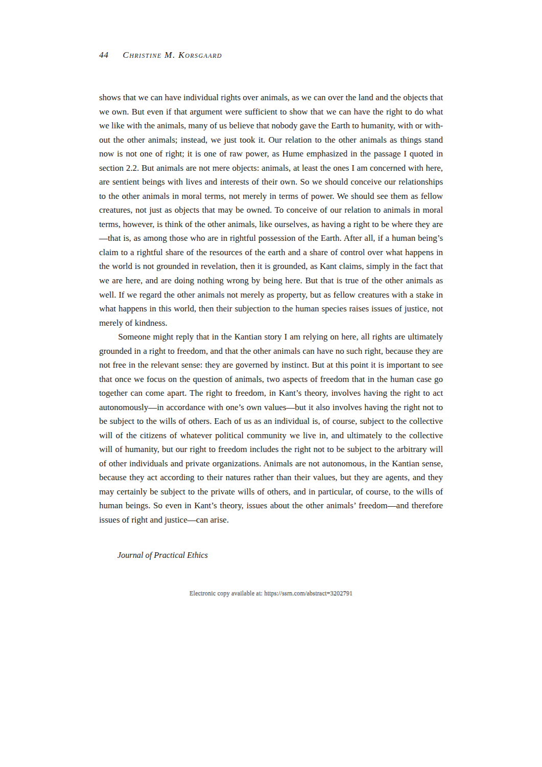44 Christine M. Korsgaard
shows that we can have individual rights over animals, as we can over the land and the objects that we own. But even if that argument were sufficient to show that we can have the right to do what we like with the animals, many of us believe that nobody gave the Earth to humanity, with or without the other animals; instead, we just took it. Our relation to the other animals as things stand now is not one of right; it is one of raw power, as Hume emphasized in the passage I quoted in section 2.2. But animals are not mere objects: animals, at least the ones I am concerned with here, are sentient beings with lives and interests of their own. So we should conceive our relationships to the other animals in moral terms, not merely in terms of power. We should see them as fellow creatures, not just as objects that may be owned. To conceive of our relation to animals in moral terms, however, is think of the other animals, like ourselves, as having a right to be where they are—that is, as among those who are in rightful possession of the Earth. After all, if a human being’s claim to a rightful share of the resources of the earth and a share of control over what happens in the world is not grounded in revelation, then it is grounded, as Kant claims, simply in the fact that we are here, and are doing nothing wrong by being here. But that is true of the other animals as well. If we regard the other animals not merely as property, but as fellow creatures with a stake in what happens in this world, then their subjection to the human species raises issues of justice, not merely of kindness.
Someone might reply that in the Kantian story I am relying on here, all rights are ultimately grounded in a right to freedom, and that the other animals can have no such right, because they are not free in the relevant sense: they are governed by instinct. But at this point it is important to see that once we focus on the question of animals, two aspects of freedom that in the human case go together can come apart. The right to freedom, in Kant’s theory, involves having the right to act autonomously—in accordance with one’s own values—but it also involves having the right not to be subject to the wills of others. Each of us as an individual is, of course, subject to the collective will of the citizens of whatever political community we live in, and ultimately to the collective will of humanity, but our right to freedom includes the right not to be subject to the arbitrary will of other individuals and private organizations. Animals are not autonomous, in the Kantian sense, because they act according to their natures rather than their values, but they are agents, and they may certainly be subject to the private wills of others, and in particular, of course, to the wills of human beings. So even in Kant’s theory, issues about the other animals’ freedom—and therefore issues of right and justice—can arise.
Journal of Practical Ethics
Electronic copy available at: https://ssrn.com/abstract=3202791 Electronic copy available at: https://ssrn.com/abstract=3202791